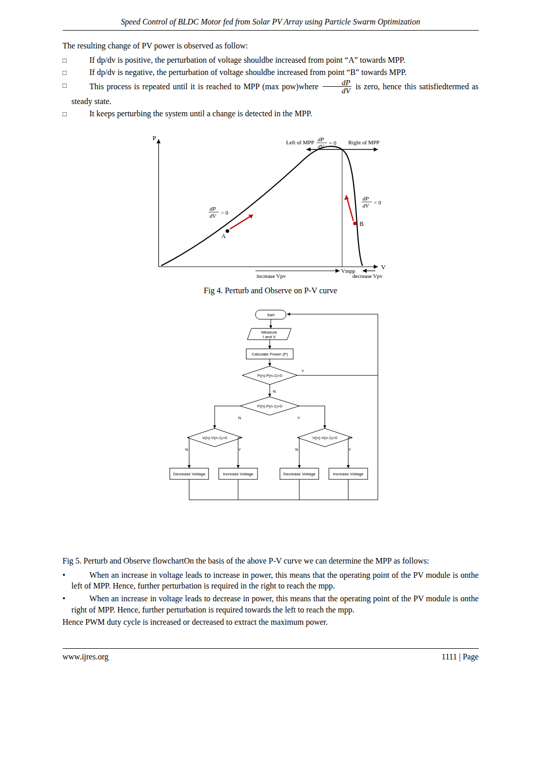Speed Control of BLDC Motor fed from Solar PV Array using Particle Swarm Optimization
The resulting change of PV power is observed as follow:
If dp/dv is positive, the perturbation of voltage shouldbe increased from point “A” towards MPP.
If dp/dv is negative, the perturbation of voltage shouldbe increased from point “B” towards MPP.
This process is repeated until it is reached to MPP (max pow)where dP dV is zero, hence this satisfiedtermed as steady state.
It keeps perturbing the system until a change is detected in the MPP.
P V Left of MPP Right of MPP dP dV = 0 A dP dV > 0 B dP dV < 0 increase Vpv Vmpp decrease Vpv
Fig 4. Perturb and Observe on P-V curve
Sart Measure I and V Calculate Power (P) P(n)-P(n-1)=0 Y N P(n)-P(n-1)>0 N Y V(n)-V(n-1)>0 N Y V(n)-V(n-1)<0 N Y Decrease Voltage Increase Voltage Decrease Voltage Increase Voltage
Fig 5. Perturb and Observe flowchartOn the basis of the above P-V curve we can determine the MPP as follows:
When an increase in voltage leads to increase in power, this means that the operating point of the PV module is onthe left of MPP. Hence, further perturbation is required in the right to reach the mpp.
When an increase in voltage leads to decrease in power, this means that the operating point of the PV module is onthe right of MPP. Hence, further perturbation is required towards the left to reach the mpp.
Hence PWM duty cycle is increased or decreased to extract the maximum power.
www.ijres.org 1111 | Page